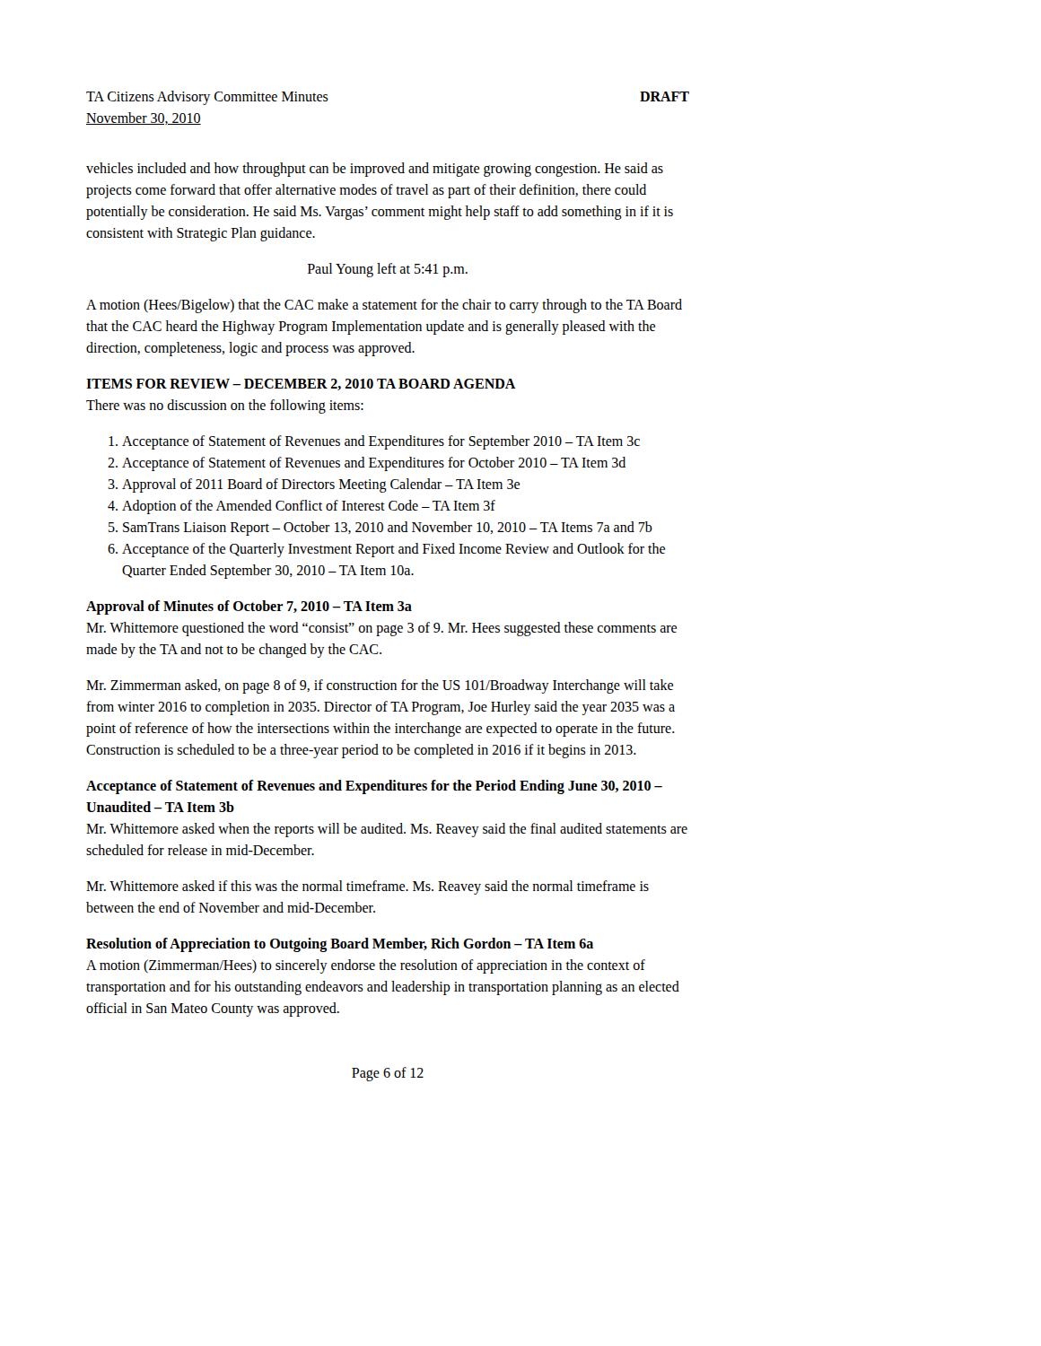TA Citizens Advisory Committee Minutes
November 30, 2010
DRAFT
vehicles included and how throughput can be improved and mitigate growing congestion. He said as projects come forward that offer alternative modes of travel as part of their definition, there could potentially be consideration. He said Ms. Vargas’ comment might help staff to add something in if it is consistent with Strategic Plan guidance.
Paul Young left at 5:41 p.m.
A motion (Hees/Bigelow) that the CAC make a statement for the chair to carry through to the TA Board that the CAC heard the Highway Program Implementation update and is generally pleased with the direction, completeness, logic and process was approved.
ITEMS FOR REVIEW – DECEMBER 2, 2010 TA BOARD AGENDA
There was no discussion on the following items:
Acceptance of Statement of Revenues and Expenditures for September 2010 – TA Item 3c
Acceptance of Statement of Revenues and Expenditures for October 2010 – TA Item 3d
Approval of 2011 Board of Directors Meeting Calendar – TA Item 3e
Adoption of the Amended Conflict of Interest Code – TA Item 3f
SamTrans Liaison Report – October 13, 2010 and November 10, 2010 – TA Items 7a and 7b
Acceptance of the Quarterly Investment Report and Fixed Income Review and Outlook for the Quarter Ended September 30, 2010 – TA Item 10a.
Approval of Minutes of October 7, 2010 – TA Item 3a
Mr. Whittemore questioned the word “consist” on page 3 of 9. Mr. Hees suggested these comments are made by the TA and not to be changed by the CAC.
Mr. Zimmerman asked, on page 8 of 9, if construction for the US 101/Broadway Interchange will take from winter 2016 to completion in 2035. Director of TA Program, Joe Hurley said the year 2035 was a point of reference of how the intersections within the interchange are expected to operate in the future. Construction is scheduled to be a three-year period to be completed in 2016 if it begins in 2013.
Acceptance of Statement of Revenues and Expenditures for the Period Ending June 30, 2010 – Unaudited – TA Item 3b
Mr. Whittemore asked when the reports will be audited. Ms. Reavey said the final audited statements are scheduled for release in mid-December.
Mr. Whittemore asked if this was the normal timeframe. Ms. Reavey said the normal timeframe is between the end of November and mid-December.
Resolution of Appreciation to Outgoing Board Member, Rich Gordon – TA Item 6a
A motion (Zimmerman/Hees) to sincerely endorse the resolution of appreciation in the context of transportation and for his outstanding endeavors and leadership in transportation planning as an elected official in San Mateo County was approved.
Page 6 of 12